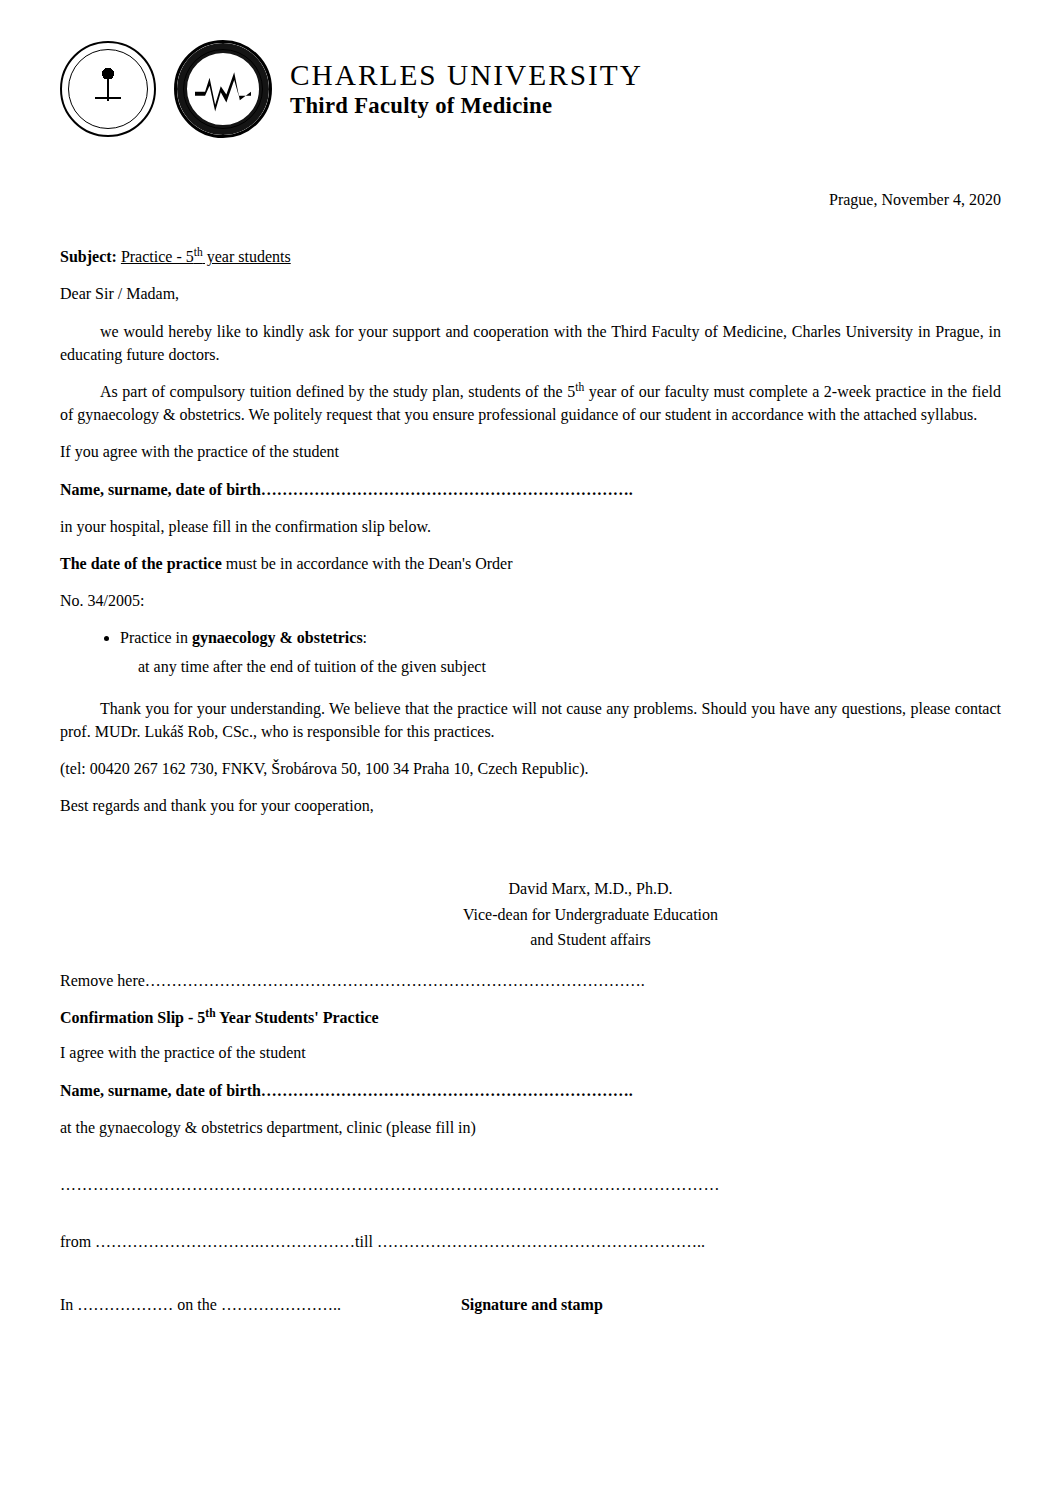CHARLES UNIVERSITY
Third Faculty of Medicine
Prague, November 4, 2020
Subject: Practice - 5th year students
Dear Sir / Madam,
we would hereby like to kindly ask for your support and cooperation with the Third Faculty of Medicine, Charles University in Prague, in educating future doctors.
As part of compulsory tuition defined by the study plan, students of the 5th year of our faculty must complete a 2-week practice in the field of gynaecology & obstetrics. We politely request that you ensure professional guidance of our student in accordance with the attached syllabus.
If you agree with the practice of the student
Name, surname, date of birth…………………………………………………………….
in your hospital, please fill in the confirmation slip below.
The date of the practice must be in accordance with the Dean's Order
No. 34/2005:
Practice in gynaecology & obstetrics:
at any time after the end of tuition of the given subject
Thank you for your understanding. We believe that the practice will not cause any problems. Should you have any questions, please contact prof. MUDr. Lukáš Rob, CSc., who is responsible for this practices.
(tel: 00420 267 162 730, FNKV, Šrobárova 50, 100 34 Praha 10, Czech Republic).
Best regards and thank you for your cooperation,
David Marx, M.D., Ph.D.
Vice-dean for Undergraduate Education
and Student affairs
Remove here………………………………………………………………………………….
Confirmation Slip - 5th Year Students' Practice
I agree with the practice of the student
Name, surname, date of birth…………………………………………………………….
at the gynaecology & obstetrics department, clinic (please fill in)
…………………………………………………………………………………………………………
from ………………………….………………till ……………………………………………………..
In ……………… on the ………………….. Signature and stamp